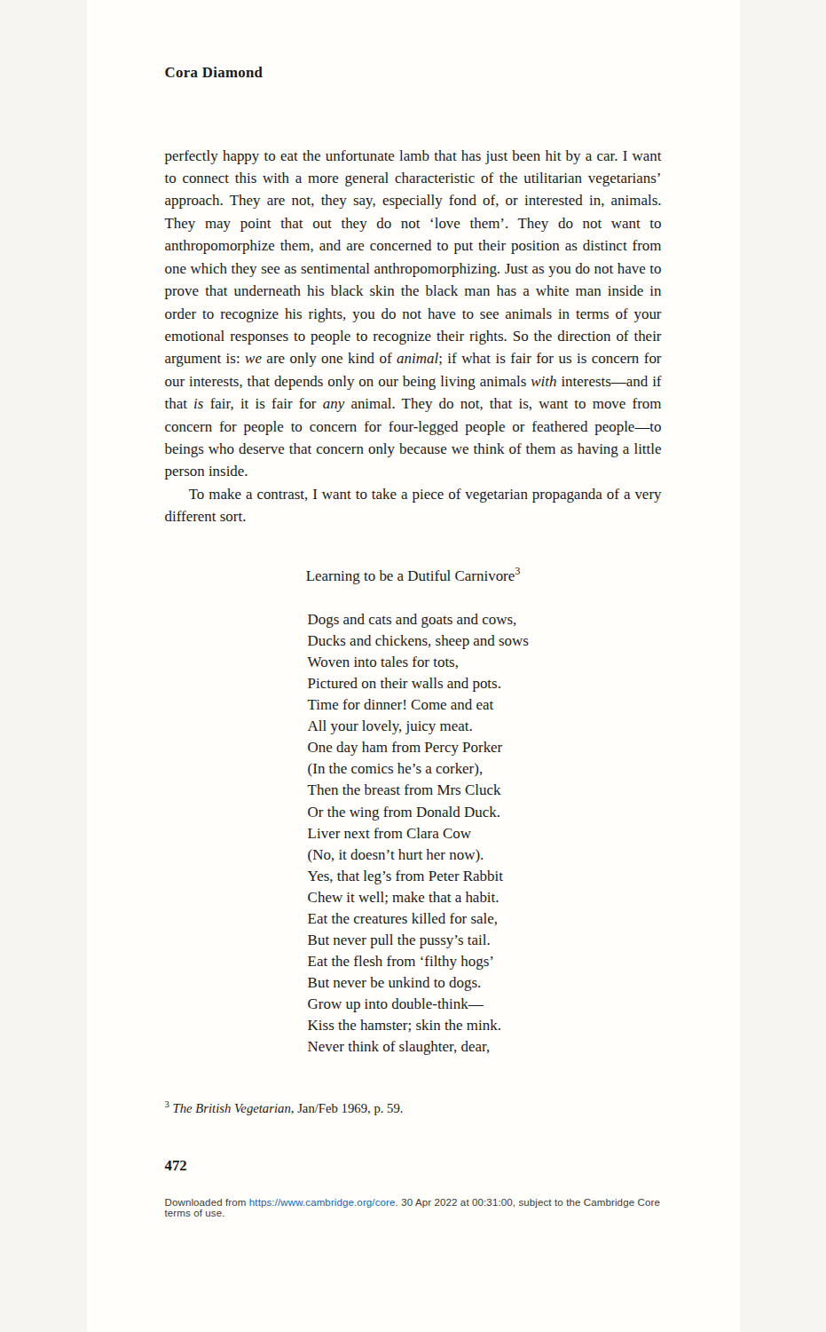Cora Diamond
perfectly happy to eat the unfortunate lamb that has just been hit by a car. I want to connect this with a more general characteristic of the utilitarian vegetarians’ approach. They are not, they say, especially fond of, or interested in, animals. They may point that out they do not ‘love them’. They do not want to anthropomorphize them, and are concerned to put their position as distinct from one which they see as sentimental anthropo­morphizing. Just as you do not have to prove that underneath his black skin the black man has a white man inside in order to recognize his rights, you do not have to see animals in terms of your emotional responses to people to recognize their rights. So the direction of their argument is: we are only one kind of animal; if what is fair for us is concern for our interests, that depends only on our being living animals with interests—and if that is fair, it is fair for any animal. They do not, that is, want to move from concern for people to concern for four-legged people or feathered people—to beings who deserve that concern only because we think of them as having a little person inside.
To make a contrast, I want to take a piece of vegetarian propaganda of a very different sort.
Learning to be a Dutiful Carnivore3
Dogs and cats and goats and cows,
Ducks and chickens, sheep and sows
Woven into tales for tots,
Pictured on their walls and pots.
Time for dinner! Come and eat
All your lovely, juicy meat.
One day ham from Percy Porker
(In the comics he’s a corker),
Then the breast from Mrs Cluck
Or the wing from Donald Duck.
Liver next from Clara Cow
(No, it doesn’t hurt her now).
Yes, that leg’s from Peter Rabbit
Chew it well; make that a habit.
Eat the creatures killed for sale,
But never pull the pussy’s tail.
Eat the flesh from ‘filthy hogs’
But never be unkind to dogs.
Grow up into double-think—
Kiss the hamster; skin the mink.
Never think of slaughter, dear,
3 The British Vegetarian, Jan/Feb 1969, p. 59.
472
Downloaded from https://www.cambridge.org/core. 30 Apr 2022 at 00:31:00, subject to the Cambridge Core terms of use.